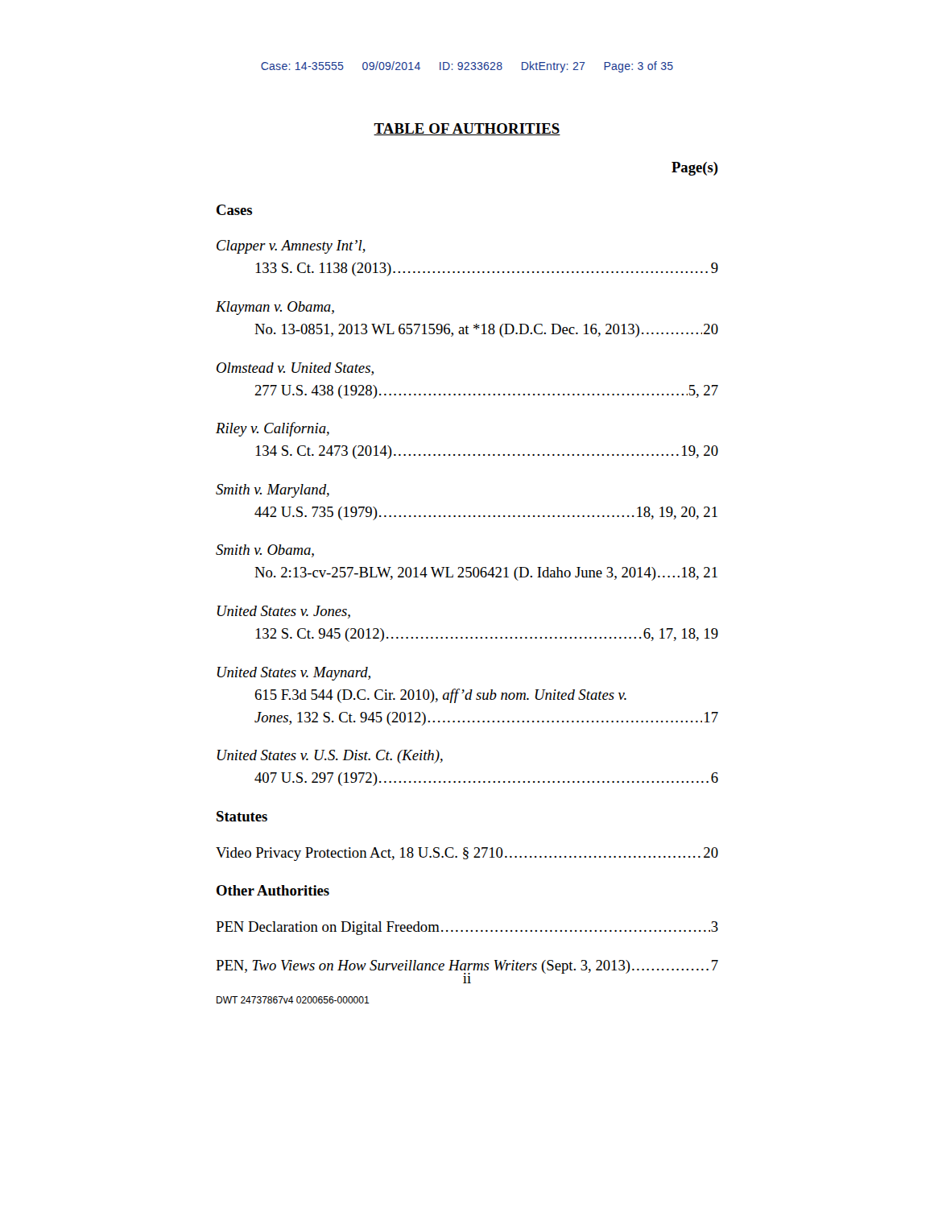Case: 14-3555509/09/2014 ID: 9233628 DktEntry: 27 Page: 3 of 35
TABLE OF AUTHORITIES
Page(s)
Cases
Clapper v. Amnesty Int’l,
133 S. Ct. 1138 (2013) ......................................................................................... 9
Klayman v. Obama,
No. 13-0851, 2013 WL 6571596, at *18 (D.D.C. Dec. 16, 2013) ..................... 20
Olmstead v. United States,
277 U.S. 438 (1928) ..................................................................................... 5, 27
Riley v. California,
134 S. Ct. 2473 (2014) ............................................................................... 19, 20
Smith v. Maryland,
442 U.S. 735 (1979) .......................................................................... 18, 19, 20, 21
Smith v. Obama,
No. 2:13-cv-257-BLW, 2014 WL 2506421 (D. Idaho June 3, 2014) .......... 18, 21
United States v. Jones,
132 S. Ct. 945 (2012) .......................................................................... 6, 17, 18, 19
United States v. Maynard,
615 F.3d 544 (D.C. Cir. 2010), aff’d sub nom. United States v. Jones, 132 S. Ct. 945 (2012) .............................................................................. 17
United States v. U.S. Dist. Ct. (Keith),
407 U.S. 297 (1972) ............................................................................................. 6
Statutes
Video Privacy Protection Act, 18 U.S.C. § 2710 .................................................... 20
Other Authorities
PEN Declaration on Digital Freedom ....................................................................... 3
PEN, Two Views on How Surveillance Harms Writers (Sept. 3, 2013) ..................... 7
ii
DWT 24737867v4 0200656-000001